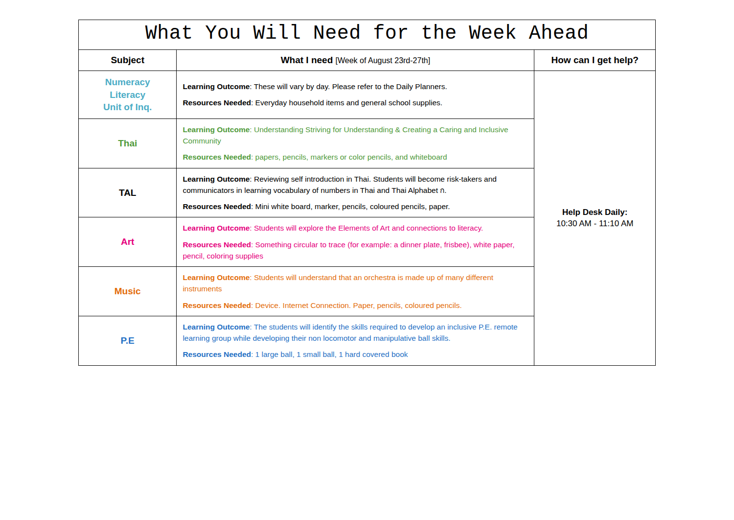| What You Will Need for the Week Ahead |
| Subject | What I need [Week of August 23rd-27th] | How can I get help? |
| Numeracy Literacy Unit of Inq. | Learning Outcome : These will vary by day. Please refer to the Daily Planners. Resources Needed : Everyday household items and general school supplies. | Help Desk Daily: 10:30 AM - 11:10 AM |
| Thai | Learning Outcome : Understanding Striving for Understanding & Creating a Caring and Inclusive Community Resources Needed : papers, pencils, markers or color pencils, and whiteboard |
| TAL | Learning Outcome : Reviewing self introduction in Thai. Students will become risk-takers and communicators in learning vocabulary of numbers in Thai and Thai Alphabet ก. Resources Needed : Mini white board, marker, pencils, coloured pencils, paper. |
| Art | Learning Outcome : Students will explore the Elements of Art and connections to literacy. Resources Needed : Something circular to trace (for example: a dinner plate, frisbee), white paper, pencil, coloring supplies |
| Music | Learning Outcome : Students will understand that an orchestra is made up of many different instruments Resources Needed : Device. Internet Connection. Paper, pencils, coloured pencils. |
| P.E | Learning Outcome : The students will identify the skills required to develop an inclusive P.E. remote learning group while developing their non locomotor and manipulative ball skills. Resources Needed : 1 large ball, 1 small ball, 1 hard covered book |